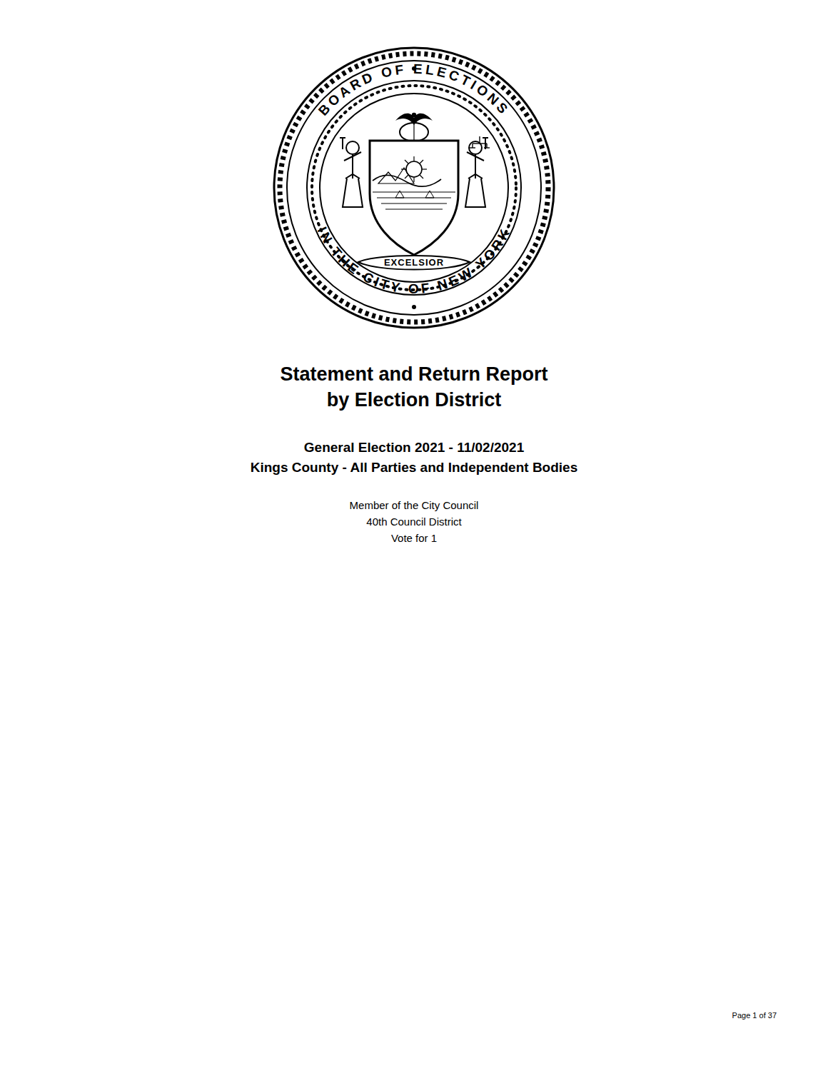BOARD OF ELECTIONS IN THE CITY OF NEW YORK EXCELSIOR
Statement and Return Report
by Election District
General Election 2021 - 11/02/2021
Kings County - All Parties and Independent Bodies
Member of the City Council
40th Council District
Vote for 1
Page 1 of 37